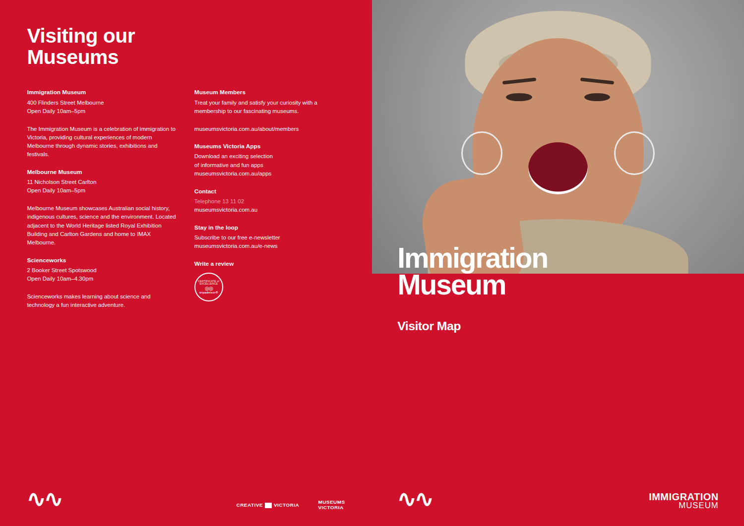Visiting our
Museums
Immigration Museum
400 Flinders Street Melbourne Open Daily 10am–5pm
The Immigration Museum is a celebration of immigration to Victoria, providing cultural experiences of modern Melbourne through dynamic stories, exhibitions and festivals.
Melbourne Museum
11 Nicholson Street Carlton Open Daily 10am–5pm
Melbourne Museum showcases Australian social history, indigenous cultures, science and the environment. Located adjacent to the World Heritage listed Royal Exhibition Building and Carlton Gardens and home to IMAX Melbourne.
Scienceworks
2 Booker Street Spotswood Open Daily 10am–4.30pm
Scienceworks makes learning about science and technology a fun interactive adventure.
Museum Members
Treat your family and satisfy your curiosity with a membership to our fascinating museums.
museumsvictoria.com.au/about/members
Museums Victoria Apps
Download an exciting selection
of informative and fun apps
museumsvictoria.com.au/apps
Contact
Telephone 13 11 02
museumsvictoria.com.au
Stay in the loop
Subscribe to our free e-newsletter
museumsvictoria.com.au/e-news
Write a review
CERTIFICATE of EXCELLENCE ◎◎ tripadvisor®
∿∿
CREATIVE VICTORIA
MUSEUMS VICTORIA
Immigration
Museum
Visitor Map
∿∿
IMMIGRATION
MUSEUM